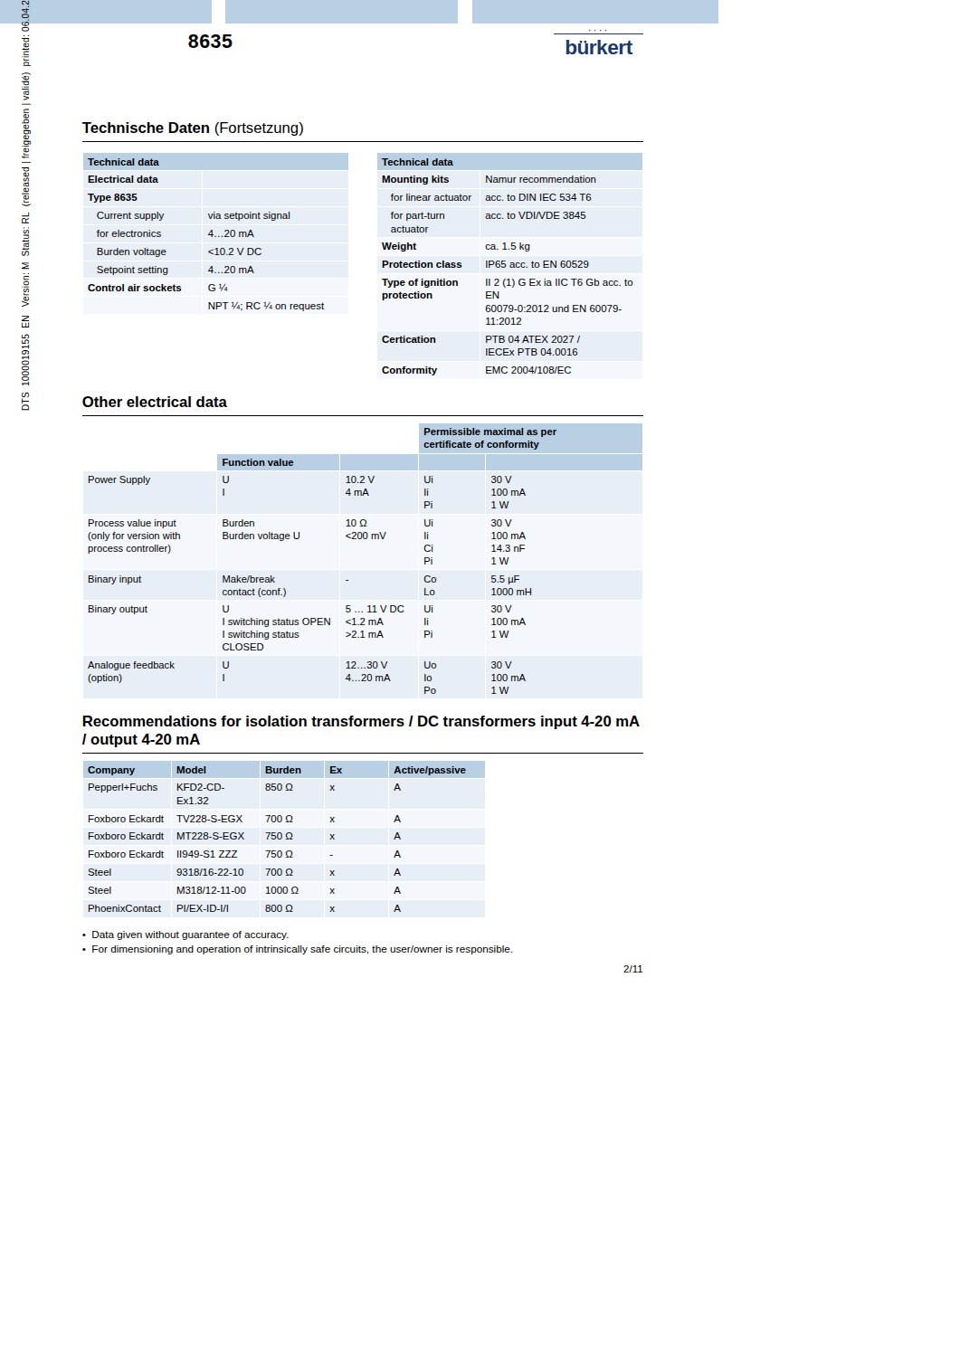8635
····
bürkert
DTS 1000019155 EN Version: M Status: RL (released | freigegeben | validé) printed: 06.04.2018
Technische Daten (Fortsetzung)
| Technical data |
| Electrical data | |
| Type 8635 | |
| Current supply | via setpoint signal |
| for electronics | 4…20 mA |
| Burden voltage | <10.2 V DC |
| Setpoint setting | 4…20 mA |
| Control air sockets | G ¼ |
| | NPT ¼; RC ¼ on request |
| Technical data |
| Mounting kits | Namur recommendation |
| for linear actuator | acc. to DIN IEC 534 T6 |
| for part-turn actuator | acc. to VDI/VDE 3845 |
| Weight | ca. 1.5 kg |
| Protection class | IP65 acc. to EN 60529 |
| Type of ignition protection | II 2 (1) G Ex ia IIC T6 Gb acc. to EN 60079-0:2012 und EN 60079-11:2012 |
| Certication | PTB 04 ATEX 2027 / IECEx PTB 04.0016 |
| Conformity | EMC 2004/108/EC |
Other electrical data
| | | | Permissible maximal as per certificate of conformity |
| | Function value | | | |
| Power Supply | U I | 10.2 V 4 mA | Ui Ii Pi | 30 V 100 mA 1 W |
| Process value input (only for version with process controller) | Burden Burden voltage U | 10 Ω <200 mV | Ui Ii Ci Pi | 30 V 100 mA 14.3 nF 1 W |
| Binary input | Make/break contact (conf.) | - | Co Lo | 5.5 µF 1000 mH |
| Binary output | U I switching status OPEN I switching status CLOSED | 5 … 11 V DC <1.2 mA >2.1 mA | Ui Ii Pi | 30 V 100 mA 1 W |
| Analogue feedback (option) | U I | 12…30 V 4…20 mA | Uo Io Po | 30 V 100 mA 1 W |
Recommendations for isolation transformers / DC transformers input 4‑20 mA / output 4‑20 mA
| Company | Model | Burden | Ex | Active/passive |
| Pepperl+Fuchs | KFD2-CD-Ex1.32 | 850 Ω | x | A |
| Foxboro Eckardt | TV228-S-EGX | 700 Ω | x | A |
| Foxboro Eckardt | MT228-S-EGX | 750 Ω | x | A |
| Foxboro Eckardt | II949-S1 ZZZ | 750 Ω | - | A |
| Steel | 9318/16‑22‑10 | 700 Ω | x | A |
| Steel | M318/12‑11‑00 | 1000 Ω | x | A |
| PhoenixContact | PI/EX-ID-I/I | 800 Ω | x | A |
Data given without guarantee of accuracy.
For dimensioning and operation of intrinsically safe circuits, the user/owner is responsible.
2/11